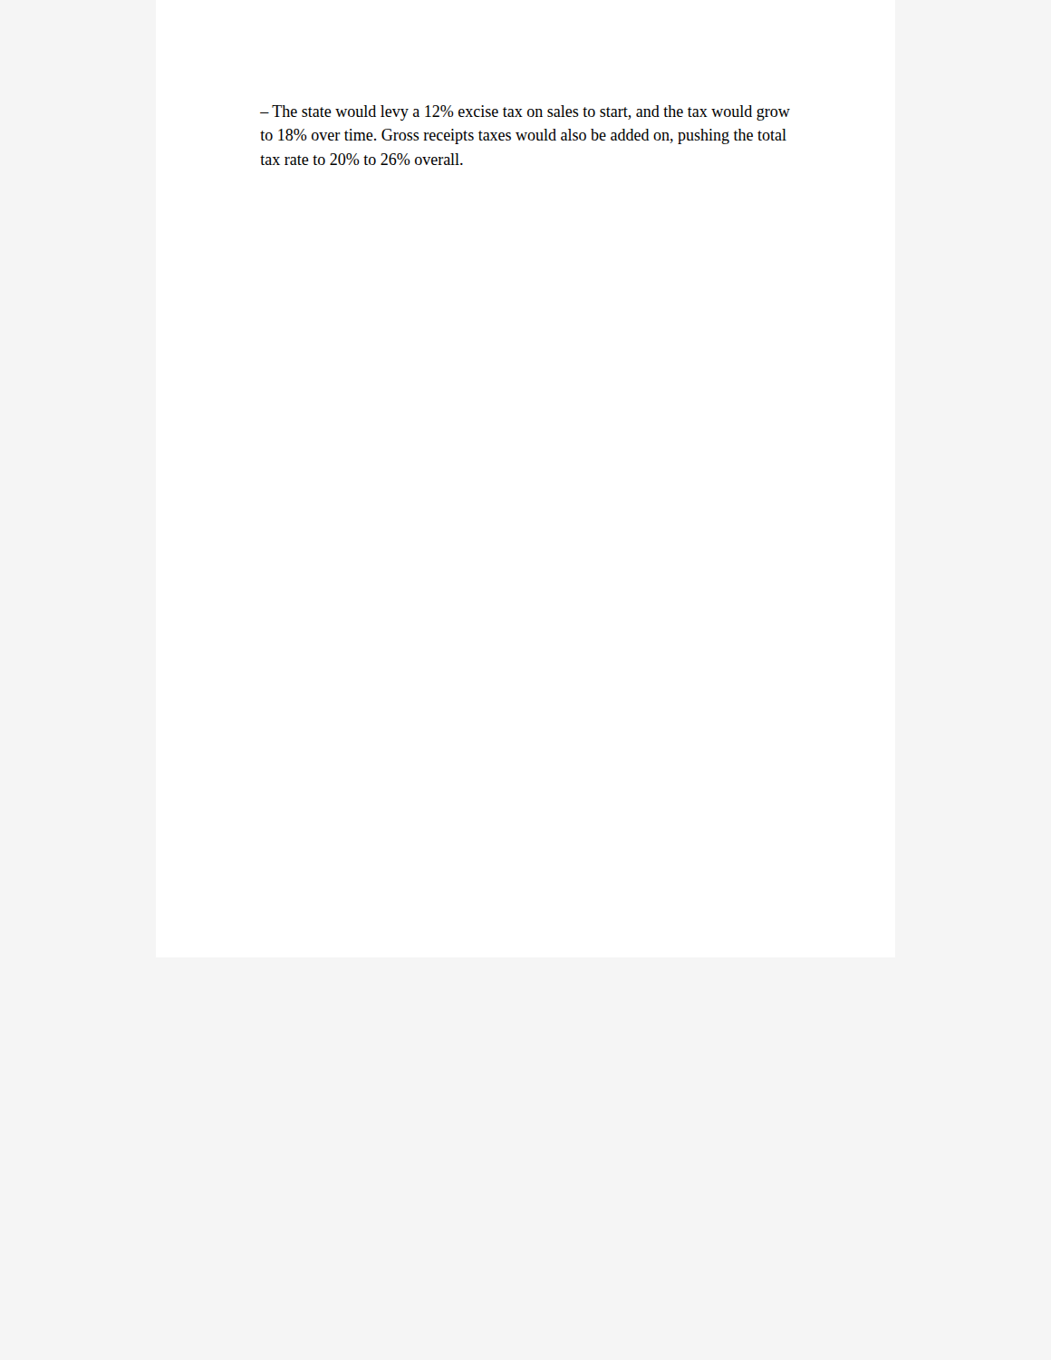– The state would levy a 12% excise tax on sales to start, and the tax would grow to 18% over time. Gross receipts taxes would also be added on, pushing the total tax rate to 20% to 26% overall.